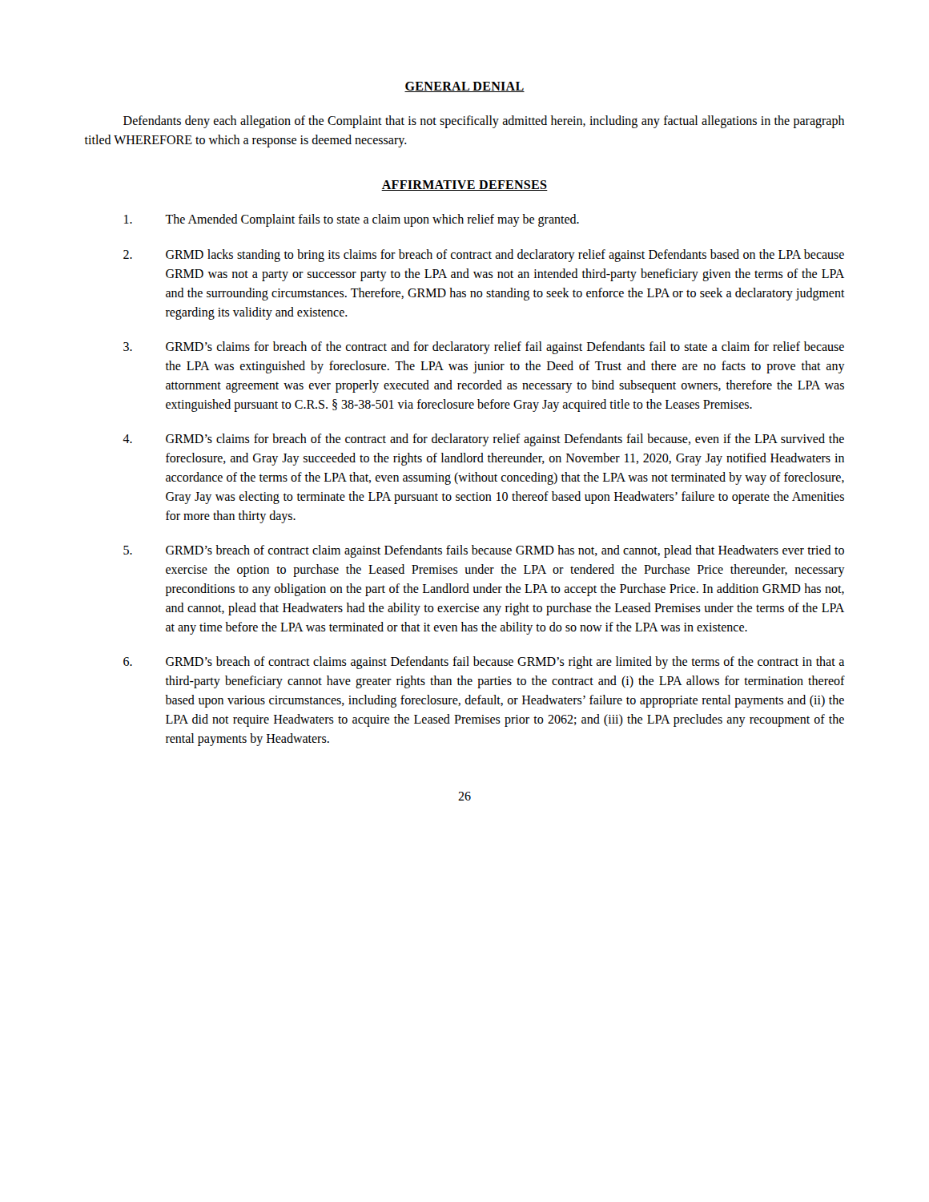GENERAL DENIAL
Defendants deny each allegation of the Complaint that is not specifically admitted herein, including any factual allegations in the paragraph titled WHEREFORE to which a response is deemed necessary.
AFFIRMATIVE DEFENSES
1.
The Amended Complaint fails to state a claim upon which relief may be granted.
2.
GRMD lacks standing to bring its claims for breach of contract and declaratory relief against Defendants based on the LPA because GRMD was not a party or successor party to the LPA and was not an intended third-party beneficiary given the terms of the LPA and the surrounding circumstances. Therefore, GRMD has no standing to seek to enforce the LPA or to seek a declaratory judgment regarding its validity and existence.
3.
GRMD’s claims for breach of the contract and for declaratory relief fail against Defendants fail to state a claim for relief because the LPA was extinguished by foreclosure. The LPA was junior to the Deed of Trust and there are no facts to prove that any attornment agreement was ever properly executed and recorded as necessary to bind subsequent owners, therefore the LPA was extinguished pursuant to C.R.S. § 38-38-501 via foreclosure before Gray Jay acquired title to the Leases Premises.
4.
GRMD’s claims for breach of the contract and for declaratory relief against Defendants fail because, even if the LPA survived the foreclosure, and Gray Jay succeeded to the rights of landlord thereunder, on November 11, 2020, Gray Jay notified Headwaters in accordance of the terms of the LPA that, even assuming (without conceding) that the LPA was not terminated by way of foreclosure, Gray Jay was electing to terminate the LPA pursuant to section 10 thereof based upon Headwaters’ failure to operate the Amenities for more than thirty days.
5.
GRMD’s breach of contract claim against Defendants fails because GRMD has not, and cannot, plead that Headwaters ever tried to exercise the option to purchase the Leased Premises under the LPA or tendered the Purchase Price thereunder, necessary preconditions to any obligation on the part of the Landlord under the LPA to accept the Purchase Price. In addition GRMD has not, and cannot, plead that Headwaters had the ability to exercise any right to purchase the Leased Premises under the terms of the LPA at any time before the LPA was terminated or that it even has the ability to do so now if the LPA was in existence.
6.
GRMD’s breach of contract claims against Defendants fail because GRMD’s right are limited by the terms of the contract in that a third-party beneficiary cannot have greater rights than the parties to the contract and (i) the LPA allows for termination thereof based upon various circumstances, including foreclosure, default, or Headwaters’ failure to appropriate rental payments and (ii) the LPA did not require Headwaters to acquire the Leased Premises prior to 2062; and (iii) the LPA precludes any recoupment of the rental payments by Headwaters.
26